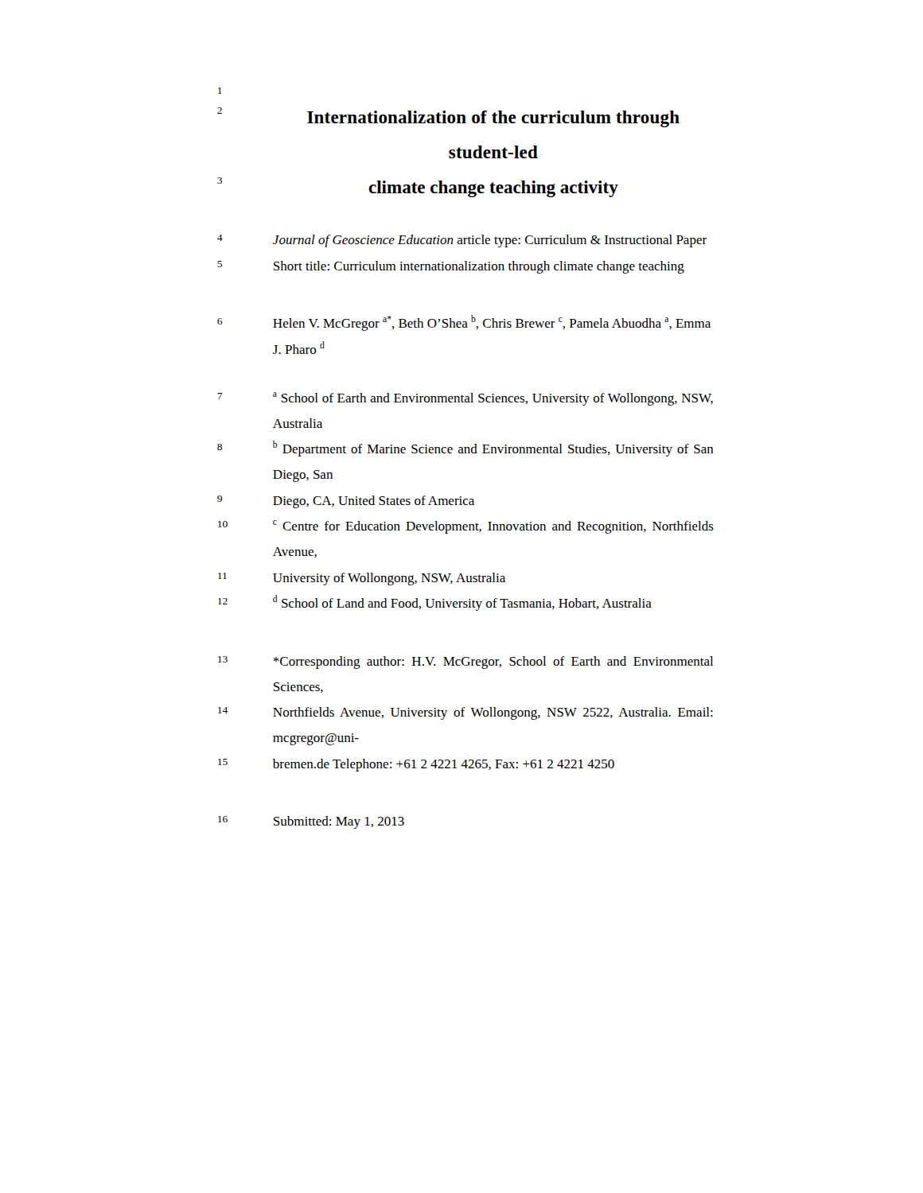1
2
Internationalization of the curriculum through student-led
3
climate change teaching activity
4
Journal of Geoscience Education article type: Curriculum & Instructional Paper
5
Short title: Curriculum internationalization through climate change teaching
6
Helen V. McGregor a*, Beth O’Shea b, Chris Brewer c, Pamela Abuodha a, Emma J. Pharo d
7
a School of Earth and Environmental Sciences, University of Wollongong, NSW, Australia
8
b Department of Marine Science and Environmental Studies, University of San Diego, San
9
Diego, CA, United States of America
10
c Centre for Education Development, Innovation and Recognition, Northfields Avenue,
11
University of Wollongong, NSW, Australia
12
d School of Land and Food, University of Tasmania, Hobart, Australia
13
*Corresponding author: H.V. McGregor, School of Earth and Environmental Sciences,
14
Northfields Avenue, University of Wollongong, NSW 2522, Australia. Email: mcgregor@uni-
15
bremen.de Telephone: +61 2 4221 4265, Fax: +61 2 4221 4250
16
Submitted: May 1, 2013